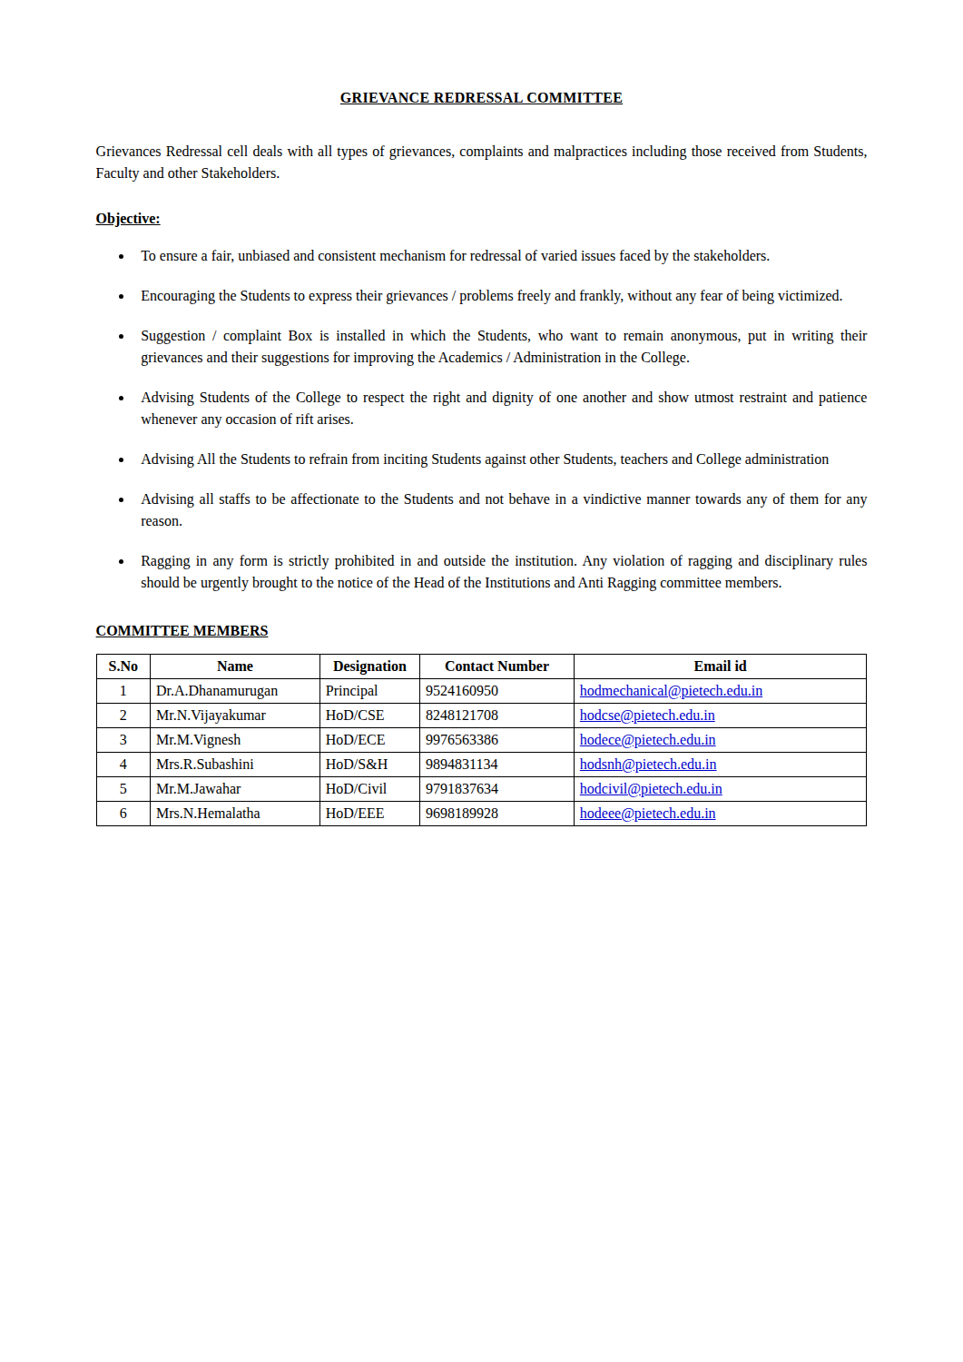GRIEVANCE REDRESSAL COMMITTEE
Grievances Redressal cell deals with all types of grievances, complaints and malpractices including those received from Students, Faculty and other Stakeholders.
Objective:
To ensure a fair, unbiased and consistent mechanism for redressal of varied issues faced by the stakeholders.
Encouraging the Students to express their grievances / problems freely and frankly, without any fear of being victimized.
Suggestion / complaint Box is installed in which the Students, who want to remain anonymous, put in writing their grievances and their suggestions for improving the Academics / Administration in the College.
Advising Students of the College to respect the right and dignity of one another and show utmost restraint and patience whenever any occasion of rift arises.
Advising All the Students to refrain from inciting Students against other Students, teachers and College administration
Advising all staffs to be affectionate to the Students and not behave in a vindictive manner towards any of them for any reason.
Ragging in any form is strictly prohibited in and outside the institution. Any violation of ragging and disciplinary rules should be urgently brought to the notice of the Head of the Institutions and Anti Ragging committee members.
COMMITTEE MEMBERS
| S.No | Name | Designation | Contact Number | Email id |
| --- | --- | --- | --- | --- |
| 1 | Dr.A.Dhanamurugan | Principal | 9524160950 | hodmechanical@pietech.edu.in |
| 2 | Mr.N.Vijayakumar | HoD/CSE | 8248121708 | hodcse@pietech.edu.in |
| 3 | Mr.M.Vignesh | HoD/ECE | 9976563386 | hodece@pietech.edu.in |
| 4 | Mrs.R.Subashini | HoD/S&H | 9894831134 | hodsnh@pietech.edu.in |
| 5 | Mr.M.Jawahar | HoD/Civil | 9791837634 | hodcivil@pietech.edu.in |
| 6 | Mrs.N.Hemalatha | HoD/EEE | 9698189928 | hodeee@pietech.edu.in |